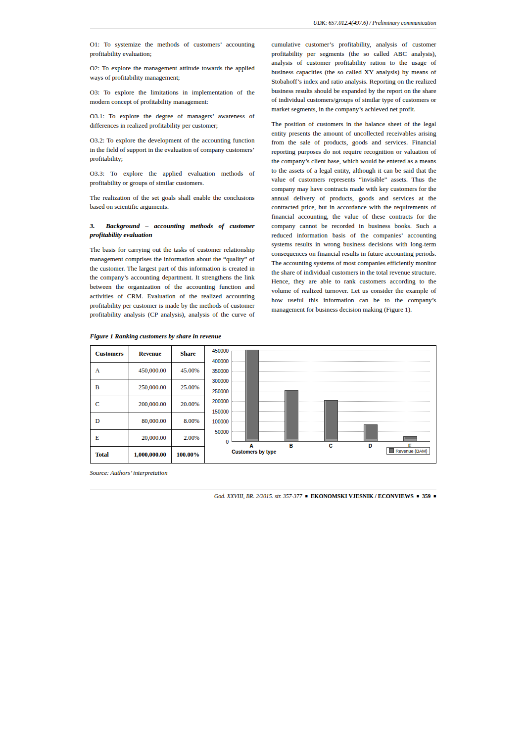UDK: 657.012.4(497.6) / Preliminary communication
O1: To systemize the methods of customers’ accounting profitability evaluation;
O2: To explore the management attitude towards the applied ways of profitability management;
O3: To explore the limitations in implementation of the modern concept of profitability management:
O3.1: To explore the degree of managers’ awareness of differences in realized profitability per customer;
O3.2: To explore the development of the accounting function in the field of support in the evaluation of company customers’ profitability;
O3.3: To explore the applied evaluation methods of profitability or groups of similar customers.
The realization of the set goals shall enable the conclusions based on scientific arguments.
3. Background – accounting methods of customer profitability evaluation
The basis for carrying out the tasks of customer relationship management comprises the information about the “quality” of the customer. The largest part of this information is created in the company’s accounting department. It strengthens the link between the organization of the accounting function and activities of CRM. Evaluation of the realized accounting profitability per customer is made by the methods of customer profitability analysis (CP analysis), analysis of the curve of cumulative customer’s profitability, analysis of customer profitability per segments (the so called ABC analysis), analysis of customer profitability ration to the usage of business capacities (the so called XY analysis) by means of Stobahoff’s index and ratio analysis. Reporting on the realized business results should be expanded by the report on the share of individual customers/groups of similar type of customers or market segments, in the company’s achieved net profit.
The position of customers in the balance sheet of the legal entity presents the amount of uncollected receivables arising from the sale of products, goods and services. Financial reporting purposes do not require recognition or valuation of the company’s client base, which would be entered as a means to the assets of a legal entity, although it can be said that the value of customers represents “invisible” assets. Thus the company may have contracts made with key customers for the annual delivery of products, goods and services at the contracted price, but in accordance with the requirements of financial accounting, the value of these contracts for the company cannot be recorded in business books. Such a reduced information basis of the companies’ accounting systems results in wrong business decisions with long-term consequences on financial results in future accounting periods. The accounting systems of most companies efficiently monitor the share of individual customers in the total revenue structure. Hence, they are able to rank customers according to the volume of realized turnover. Let us consider the example of how useful this information can be to the company’s management for business decision making (Figure 1).
Figure 1 Ranking customers by share in revenue
| Customers | Revenue | Share |
| --- | --- | --- |
| A | 450,000.00 | 45.00% |
| B | 250,000.00 | 25.00% |
| C | 200,000.00 | 20.00% |
| D | 80,000.00 | 8.00% |
| E | 20,000.00 | 2.00% |
| Total | 1,000,000.00 | 100.00% |
450000
400000
350000
300000
250000
200000
150000
100000
50000
0
ABCDE
Customers by type
Revenue (BAM)
Source: Authors’ interpretation
God. XXVIII, BR. 2/2015. str. 357-377 ■ EKONOMSKI VJESNIK / ECONVIEWS ■ 359 ■